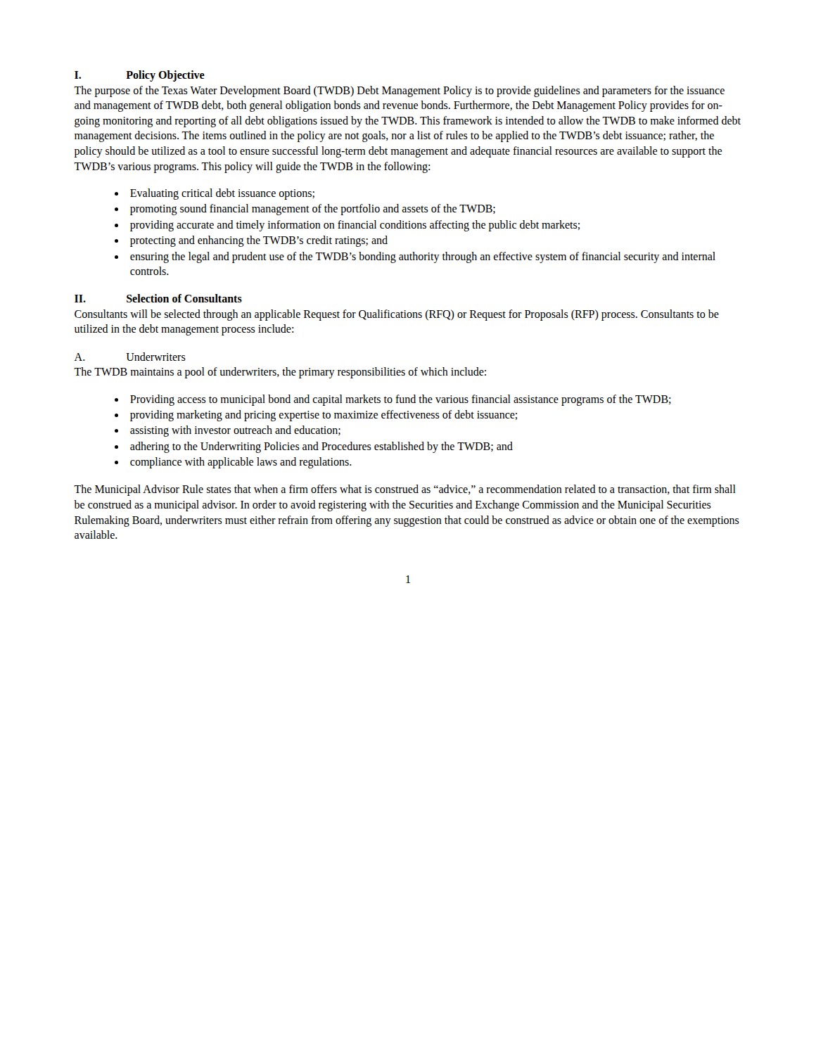I. Policy Objective
The purpose of the Texas Water Development Board (TWDB) Debt Management Policy is to provide guidelines and parameters for the issuance and management of TWDB debt, both general obligation bonds and revenue bonds. Furthermore, the Debt Management Policy provides for on-going monitoring and reporting of all debt obligations issued by the TWDB. This framework is intended to allow the TWDB to make informed debt management decisions. The items outlined in the policy are not goals, nor a list of rules to be applied to the TWDB’s debt issuance; rather, the policy should be utilized as a tool to ensure successful long-term debt management and adequate financial resources are available to support the TWDB’s various programs. This policy will guide the TWDB in the following:
Evaluating critical debt issuance options;
promoting sound financial management of the portfolio and assets of the TWDB;
providing accurate and timely information on financial conditions affecting the public debt markets;
protecting and enhancing the TWDB’s credit ratings; and
ensuring the legal and prudent use of the TWDB’s bonding authority through an effective system of financial security and internal controls.
II. Selection of Consultants
Consultants will be selected through an applicable Request for Qualifications (RFQ) or Request for Proposals (RFP) process. Consultants to be utilized in the debt management process include:
A. Underwriters
The TWDB maintains a pool of underwriters, the primary responsibilities of which include:
Providing access to municipal bond and capital markets to fund the various financial assistance programs of the TWDB;
providing marketing and pricing expertise to maximize effectiveness of debt issuance;
assisting with investor outreach and education;
adhering to the Underwriting Policies and Procedures established by the TWDB; and
compliance with applicable laws and regulations.
The Municipal Advisor Rule states that when a firm offers what is construed as “advice,” a recommendation related to a transaction, that firm shall be construed as a municipal advisor. In order to avoid registering with the Securities and Exchange Commission and the Municipal Securities Rulemaking Board, underwriters must either refrain from offering any suggestion that could be construed as advice or obtain one of the exemptions available.
1